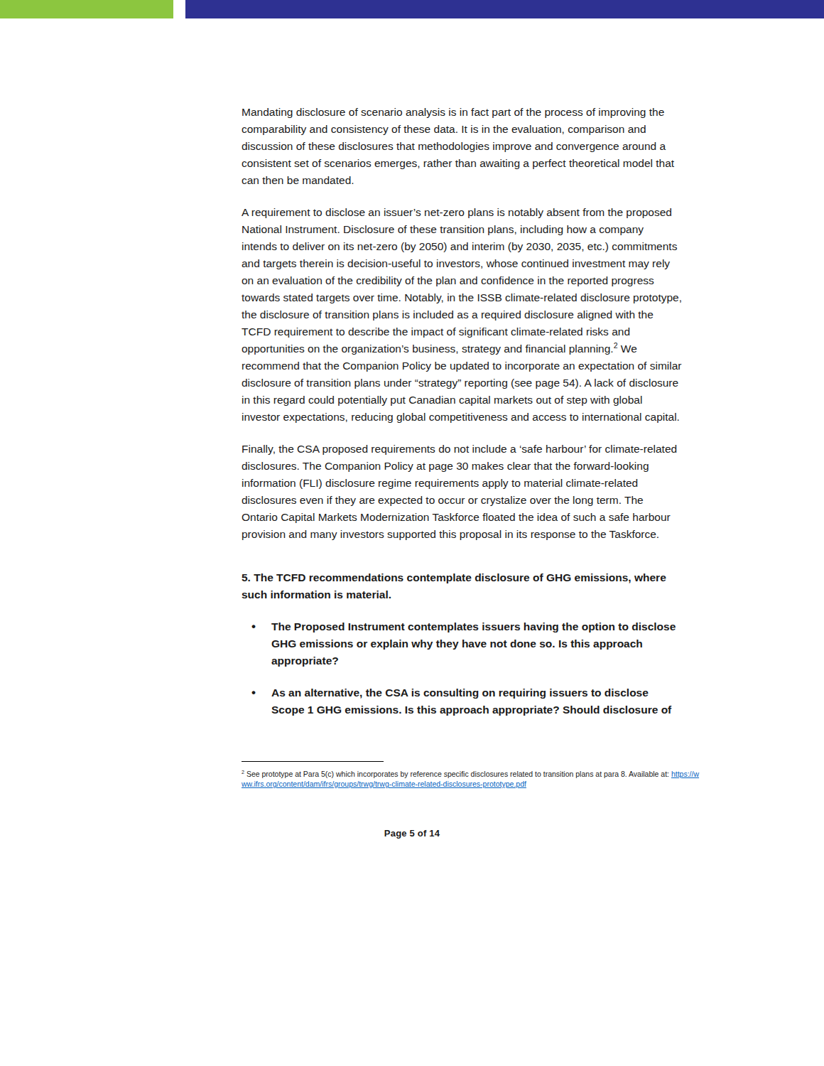Mandating disclosure of scenario analysis is in fact part of the process of improving the comparability and consistency of these data. It is in the evaluation, comparison and discussion of these disclosures that methodologies improve and convergence around a consistent set of scenarios emerges, rather than awaiting a perfect theoretical model that can then be mandated.
A requirement to disclose an issuer’s net-zero plans is notably absent from the proposed National Instrument. Disclosure of these transition plans, including how a company intends to deliver on its net-zero (by 2050) and interim (by 2030, 2035, etc.) commitments and targets therein is decision-useful to investors, whose continued investment may rely on an evaluation of the credibility of the plan and confidence in the reported progress towards stated targets over time. Notably, in the ISSB climate-related disclosure prototype, the disclosure of transition plans is included as a required disclosure aligned with the TCFD requirement to describe the impact of significant climate-related risks and opportunities on the organization’s business, strategy and financial planning.2 We recommend that the Companion Policy be updated to incorporate an expectation of similar disclosure of transition plans under “strategy” reporting (see page 54). A lack of disclosure in this regard could potentially put Canadian capital markets out of step with global investor expectations, reducing global competitiveness and access to international capital.
Finally, the CSA proposed requirements do not include a ‘safe harbour’ for climate-related disclosures. The Companion Policy at page 30 makes clear that the forward-looking information (FLI) disclosure regime requirements apply to material climate-related disclosures even if they are expected to occur or crystalize over the long term. The Ontario Capital Markets Modernization Taskforce floated the idea of such a safe harbour provision and many investors supported this proposal in its response to the Taskforce.
5. The TCFD recommendations contemplate disclosure of GHG emissions, where such information is material.
The Proposed Instrument contemplates issuers having the option to disclose GHG emissions or explain why they have not done so. Is this approach appropriate?
As an alternative, the CSA is consulting on requiring issuers to disclose Scope 1 GHG emissions. Is this approach appropriate? Should disclosure of
2 See prototype at Para 5(c) which incorporates by reference specific disclosures related to transition plans at para 8. Available at: https://www.ifrs.org/content/dam/ifrs/groups/trwg/trwg-climate-related-disclosures-prototype.pdf
Page 5 of 14